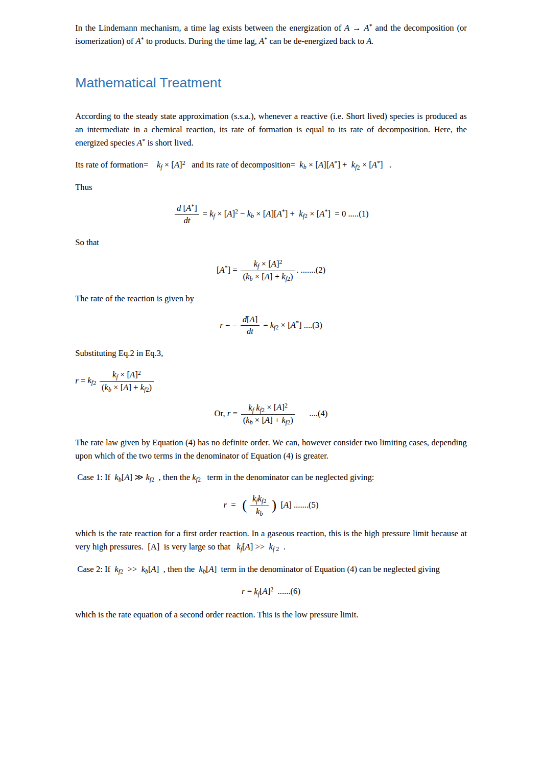In the Lindemann mechanism, a time lag exists between the energization of A → A* and the decomposition (or isomerization) of A* to products. During the time lag, A* can be de-energized back to A.
Mathematical Treatment
According to the steady state approximation (s.s.a.), whenever a reactive (i.e. Short lived) species is produced as an intermediate in a chemical reaction, its rate of formation is equal to its rate of decomposition. Here, the energized species A* is short lived.
Its rate of formation= kf × [A]2 and its rate of decomposition= kb × [A][A*] + kf2 × [A*] .
Thus
d [A*] dt = kf × [A]2 − kb × [A][A*] + kf2 × [A*] = 0 .....(1)
So that
[A*] = kf × [A]2(kb × [A] + kf2). .......(2)
The rate of the reaction is given by
r = − d[A] dt = kf2 × [A*] ....(3)
Substituting Eq.2 in Eq.3,
r = kf2 kf × [A]2(kb × [A] + kf2)
Or, r = kf kf2 × [A]2(kb × [A] + kf2) ....(4)
The rate law given by Equation (4) has no definite order. We can, however consider two limiting cases, depending upon which of the two terms in the denominator of Equation (4) is greater.
Case 1: If kb[A] ≫ kf2 , then the kf2 term in the denominator can be neglected giving:
r = ( kf kf2 kb ) [A] .......(5)
which is the rate reaction for a first order reaction. In a gaseous reaction, this is the high pressure limit because at very high pressures. [A] is very large so that kf[A] >> kf 2 .
Case 2: If kf2 >> kb[A] , then the kb[A] term in the denominator of Equation (4) can be neglected giving
r = kf[A]2 ......(6)
which is the rate equation of a second order reaction. This is the low pressure limit.